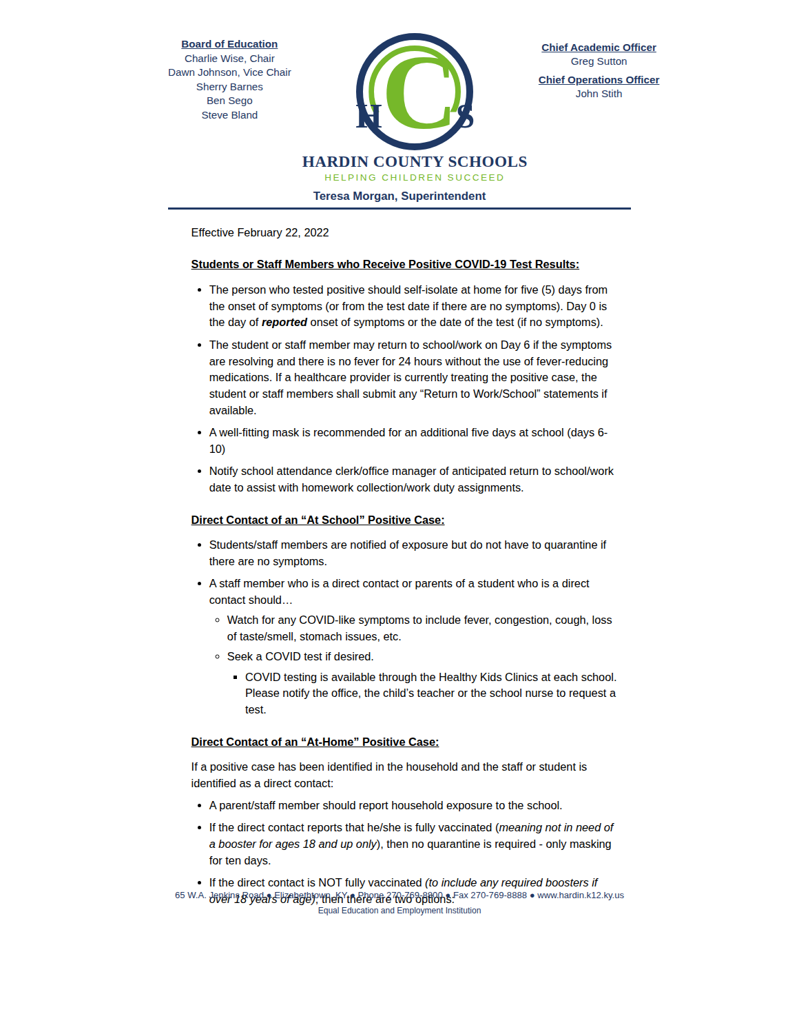Board of Education
Charlie Wise, Chair
Dawn Johnson, Vice Chair
Sherry Barnes
Ben Sego
Steve Bland
HCS
HARDIN COUNTY SCHOOLS
HELPING CHILDREN SUCCEED
Chief Academic Officer
Greg Sutton
Chief Operations Officer
John Stith
Teresa Morgan, Superintendent
Effective February 22, 2022
Students or Staff Members who Receive Positive COVID-19 Test Results:
The person who tested positive should self-isolate at home for five (5) days from the onset of symptoms (or from the test date if there are no symptoms). Day 0 is the day of reported onset of symptoms or the date of the test (if no symptoms).
The student or staff member may return to school/work on Day 6 if the symptoms are resolving and there is no fever for 24 hours without the use of fever-reducing medications. If a healthcare provider is currently treating the positive case, the student or staff members shall submit any “Return to Work/School” statements if available.
A well-fitting mask is recommended for an additional five days at school (days 6-10)
Notify school attendance clerk/office manager of anticipated return to school/work date to assist with homework collection/work duty assignments.
Direct Contact of an “At School” Positive Case:
Students/staff members are notified of exposure but do not have to quarantine if there are no symptoms.
A staff member who is a direct contact or parents of a student who is a direct contact should…
Watch for any COVID-like symptoms to include fever, congestion, cough, loss of taste/smell, stomach issues, etc.
Seek a COVID test if desired.
COVID testing is available through the Healthy Kids Clinics at each school. Please notify the office, the child’s teacher or the school nurse to request a test.
Direct Contact of an “At-Home” Positive Case:
If a positive case has been identified in the household and the staff or student is identified as a direct contact:
A parent/staff member should report household exposure to the school.
If the direct contact reports that he/she is fully vaccinated (meaning not in need of a booster for ages 18 and up only), then no quarantine is required - only masking for ten days.
If the direct contact is NOT fully vaccinated (to include any required boosters if over 18 years of age), then there are two options:
65 W.A. Jenkins Road ● Elizabethtown, KY ● Phone 270-769-8800 ● Fax 270-769-8888 ● www.hardin.k12.ky.us
Equal Education and Employment Institution